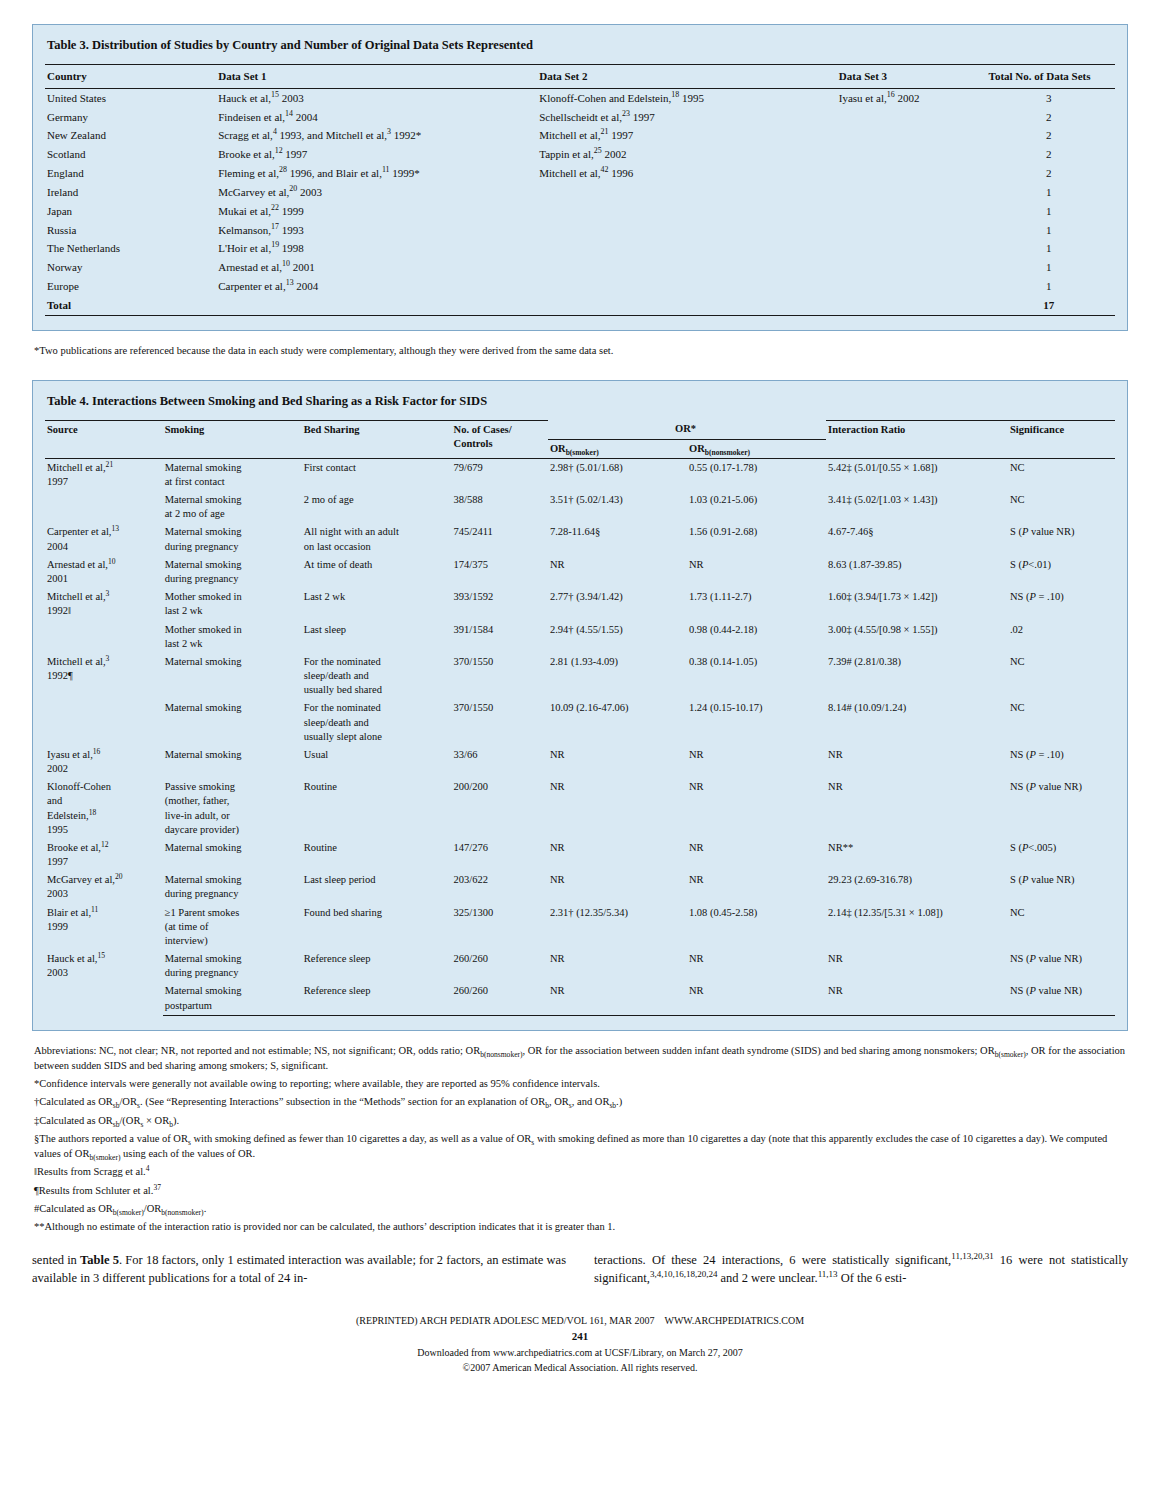Table 3. Distribution of Studies by Country and Number of Original Data Sets Represented
| Country | Data Set 1 | Data Set 2 | Data Set 3 | Total No. of Data Sets |
| --- | --- | --- | --- | --- |
| United States | Hauck et al, 15 2003 | Klonoff-Cohen and Edelstein, 18 1995 | Iyasu et al, 16 2002 | 3 |
| Germany | Findeisen et al, 14 2004 | Schellscheidt et al, 23 1997 | | 2 |
| New Zealand | Scragg et al, 4 1993, and Mitchell et al, 3 1992* | Mitchell et al, 21 1997 | | 2 |
| Scotland | Brooke et al, 12 1997 | Tappin et al, 25 2002 | | 2 |
| England | Fleming et al, 28 1996, and Blair et al, 11 1999* | Mitchell et al, 42 1996 | | 2 |
| Ireland | McGarvey et al, 20 2003 | | | 1 |
| Japan | Mukai et al, 22 1999 | | | 1 |
| Russia | Kelmanson, 17 1993 | | | 1 |
| The Netherlands | L'Hoir et al, 19 1998 | | | 1 |
| Norway | Arnestad et al, 10 2001 | | | 1 |
| Europe | Carpenter et al, 13 2004 | | | 1 |
| Total | | | | 17 |
*Two publications are referenced because the data in each study were complementary, although they were derived from the same data set.
Table 4. Interactions Between Smoking and Bed Sharing as a Risk Factor for SIDS
| Source | Smoking | Bed Sharing | No. of Cases/ Controls | OR* | Interaction Ratio | Significance |
| --- | --- | --- | --- | --- | --- | --- |
| OR b(smoker) | OR b(nonsmoker) |
| Mitchell et al, 21 1997 | Maternal smoking at first contact | First contact | 79/679 | 2.98† (5.01/1.68) | 0.55 (0.17-1.78) | 5.42‡ (5.01/[0.55 × 1.68]) | NC |
| Maternal smoking at 2 mo of age | 2 mo of age | 38/588 | 3.51† (5.02/1.43) | 1.03 (0.21-5.06) | 3.41‡ (5.02/[1.03 × 1.43]) | NC |
| Carpenter et al, 13 2004 | Maternal smoking during pregnancy | All night with an adult on last occasion | 745/2411 | 7.28-11.64§ | 1.56 (0.91-2.68) | 4.67-7.46§ | S ( P value NR) |
| Arnestad et al, 10 2001 | Maternal smoking during pregnancy | At time of death | 174/375 | NR | NR | 8.63 (1.87-39.85) | S ( P <.01) |
| Mitchell et al, 3 1992‖ | Mother smoked in last 2 wk | Last 2 wk | 393/1592 | 2.77† (3.94/1.42) | 1.73 (1.11-2.7) | 1.60‡ (3.94/[1.73 × 1.42]) | NS ( P = .10) |
| Mother smoked in last 2 wk | Last sleep | 391/1584 | 2.94† (4.55/1.55) | 0.98 (0.44-2.18) | 3.00‡ (4.55/[0.98 × 1.55]) | .02 |
| Mitchell et al, 3 1992¶ | Maternal smoking | For the nominated sleep/death and usually bed shared | 370/1550 | 2.81 (1.93-4.09) | 0.38 (0.14-1.05) | 7.39# (2.81/0.38) | NC |
| Maternal smoking | For the nominated sleep/death and usually slept alone | 370/1550 | 10.09 (2.16-47.06) | 1.24 (0.15-10.17) | 8.14# (10.09/1.24) | NC |
| Iyasu et al, 16 2002 | Maternal smoking | Usual | 33/66 | NR | NR | NR | NS ( P = .10) |
| Klonoff-Cohen and Edelstein, 18 1995 | Passive smoking (mother, father, live-in adult, or daycare provider) | Routine | 200/200 | NR | NR | NR | NS ( P value NR) |
| Brooke et al, 12 1997 | Maternal smoking | Routine | 147/276 | NR | NR | NR** | S ( P <.005) |
| McGarvey et al, 20 2003 | Maternal smoking during pregnancy | Last sleep period | 203/622 | NR | NR | 29.23 (2.69-316.78) | S ( P value NR) |
| Blair et al, 11 1999 | ≥1 Parent smokes (at time of interview) | Found bed sharing | 325/1300 | 2.31† (12.35/5.34) | 1.08 (0.45-2.58) | 2.14‡ (12.35/[5.31 × 1.08]) | NC |
| Hauck et al, 15 2003 | Maternal smoking during pregnancy | Reference sleep | 260/260 | NR | NR | NR | NS ( P value NR) |
| Maternal smoking postpartum | Reference sleep | 260/260 | NR | NR | NR | NS ( P value NR) |
Abbreviations: NC, not clear; NR, not reported and not estimable; NS, not significant; OR, odds ratio; ORb(nonsmoker), OR for the association between sudden infant death syndrome (SIDS) and bed sharing among nonsmokers; ORb(smoker), OR for the association between sudden SIDS and bed sharing among smokers; S, significant.
*Confidence intervals were generally not available owing to reporting; where available, they are reported as 95% confidence intervals.
†Calculated as ORsb/ORs. (See “Representing Interactions” subsection in the “Methods” section for an explanation of ORb, ORs, and ORsb.)
‡Calculated as ORsb/(ORs × ORb).
§The authors reported a value of ORs with smoking defined as fewer than 10 cigarettes a day, as well as a value of ORs with smoking defined as more than 10 cigarettes a day (note that this apparently excludes the case of 10 cigarettes a day). We computed values of ORb(smoker) using each of the values of OR.
‖Results from Scragg et al.4
¶Results from Schluter et al.37
#Calculated as ORb(smoker)/ORb(nonsmoker).
**Although no estimate of the interaction ratio is provided nor can be calculated, the authors’ description indicates that it is greater than 1.
sented in Table 5. For 18 factors, only 1 estimated interaction was available; for 2 factors, an estimate was available in 3 different publications for a total of 24 in-
teractions. Of these 24 interactions, 6 were statistically significant,11,13,20,31 16 were not statistically significant,3,4,10,16,18,20,24 and 2 were unclear.11,13 Of the 6 esti-
(REPRINTED) ARCH PEDIATR ADOLESC MED/VOL 161, MAR 2007 WWW.ARCHPEDIATRICS.COM
241
Downloaded from www.archpediatrics.com at UCSF/Library, on March 27, 2007
©2007 American Medical Association. All rights reserved.